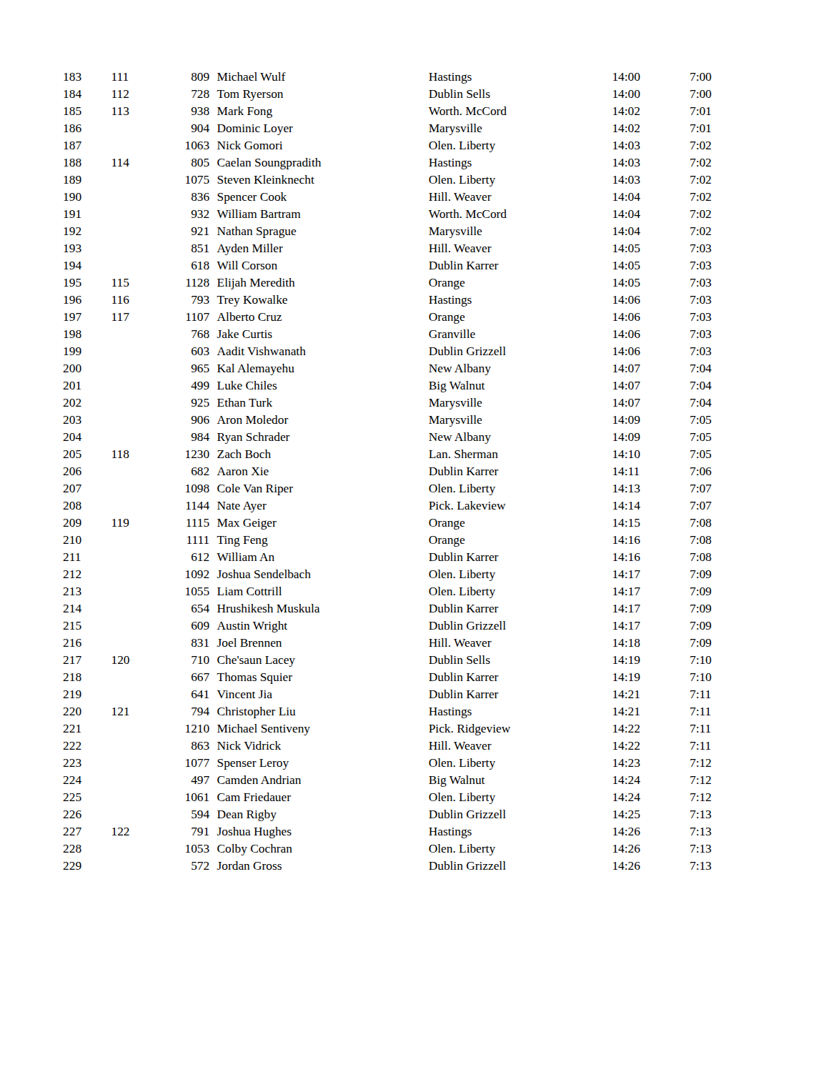| 183 | 111 | 809 | Michael Wulf | Hastings | 14:00 | 7:00 |
| 184 | 112 | 728 | Tom Ryerson | Dublin Sells | 14:00 | 7:00 |
| 185 | 113 | 938 | Mark Fong | Worth. McCord | 14:02 | 7:01 |
| 186 | | 904 | Dominic Loyer | Marysville | 14:02 | 7:01 |
| 187 | | 1063 | Nick Gomori | Olen. Liberty | 14:03 | 7:02 |
| 188 | 114 | 805 | Caelan Soungpradith | Hastings | 14:03 | 7:02 |
| 189 | | 1075 | Steven Kleinknecht | Olen. Liberty | 14:03 | 7:02 |
| 190 | | 836 | Spencer Cook | Hill. Weaver | 14:04 | 7:02 |
| 191 | | 932 | William Bartram | Worth. McCord | 14:04 | 7:02 |
| 192 | | 921 | Nathan Sprague | Marysville | 14:04 | 7:02 |
| 193 | | 851 | Ayden Miller | Hill. Weaver | 14:05 | 7:03 |
| 194 | | 618 | Will Corson | Dublin Karrer | 14:05 | 7:03 |
| 195 | 115 | 1128 | Elijah Meredith | Orange | 14:05 | 7:03 |
| 196 | 116 | 793 | Trey Kowalke | Hastings | 14:06 | 7:03 |
| 197 | 117 | 1107 | Alberto Cruz | Orange | 14:06 | 7:03 |
| 198 | | 768 | Jake Curtis | Granville | 14:06 | 7:03 |
| 199 | | 603 | Aadit Vishwanath | Dublin Grizzell | 14:06 | 7:03 |
| 200 | | 965 | Kal Alemayehu | New Albany | 14:07 | 7:04 |
| 201 | | 499 | Luke Chiles | Big Walnut | 14:07 | 7:04 |
| 202 | | 925 | Ethan Turk | Marysville | 14:07 | 7:04 |
| 203 | | 906 | Aron Moledor | Marysville | 14:09 | 7:05 |
| 204 | | 984 | Ryan Schrader | New Albany | 14:09 | 7:05 |
| 205 | 118 | 1230 | Zach Boch | Lan. Sherman | 14:10 | 7:05 |
| 206 | | 682 | Aaron Xie | Dublin Karrer | 14:11 | 7:06 |
| 207 | | 1098 | Cole Van Riper | Olen. Liberty | 14:13 | 7:07 |
| 208 | | 1144 | Nate Ayer | Pick. Lakeview | 14:14 | 7:07 |
| 209 | 119 | 1115 | Max Geiger | Orange | 14:15 | 7:08 |
| 210 | | 1111 | Ting Feng | Orange | 14:16 | 7:08 |
| 211 | | 612 | William An | Dublin Karrer | 14:16 | 7:08 |
| 212 | | 1092 | Joshua Sendelbach | Olen. Liberty | 14:17 | 7:09 |
| 213 | | 1055 | Liam Cottrill | Olen. Liberty | 14:17 | 7:09 |
| 214 | | 654 | Hrushikesh Muskula | Dublin Karrer | 14:17 | 7:09 |
| 215 | | 609 | Austin Wright | Dublin Grizzell | 14:17 | 7:09 |
| 216 | | 831 | Joel Brennen | Hill. Weaver | 14:18 | 7:09 |
| 217 | 120 | 710 | Che'saun Lacey | Dublin Sells | 14:19 | 7:10 |
| 218 | | 667 | Thomas Squier | Dublin Karrer | 14:19 | 7:10 |
| 219 | | 641 | Vincent Jia | Dublin Karrer | 14:21 | 7:11 |
| 220 | 121 | 794 | Christopher Liu | Hastings | 14:21 | 7:11 |
| 221 | | 1210 | Michael Sentiveny | Pick. Ridgeview | 14:22 | 7:11 |
| 222 | | 863 | Nick Vidrick | Hill. Weaver | 14:22 | 7:11 |
| 223 | | 1077 | Spenser Leroy | Olen. Liberty | 14:23 | 7:12 |
| 224 | | 497 | Camden Andrian | Big Walnut | 14:24 | 7:12 |
| 225 | | 1061 | Cam Friedauer | Olen. Liberty | 14:24 | 7:12 |
| 226 | | 594 | Dean Rigby | Dublin Grizzell | 14:25 | 7:13 |
| 227 | 122 | 791 | Joshua Hughes | Hastings | 14:26 | 7:13 |
| 228 | | 1053 | Colby Cochran | Olen. Liberty | 14:26 | 7:13 |
| 229 | | 572 | Jordan Gross | Dublin Grizzell | 14:26 | 7:13 |